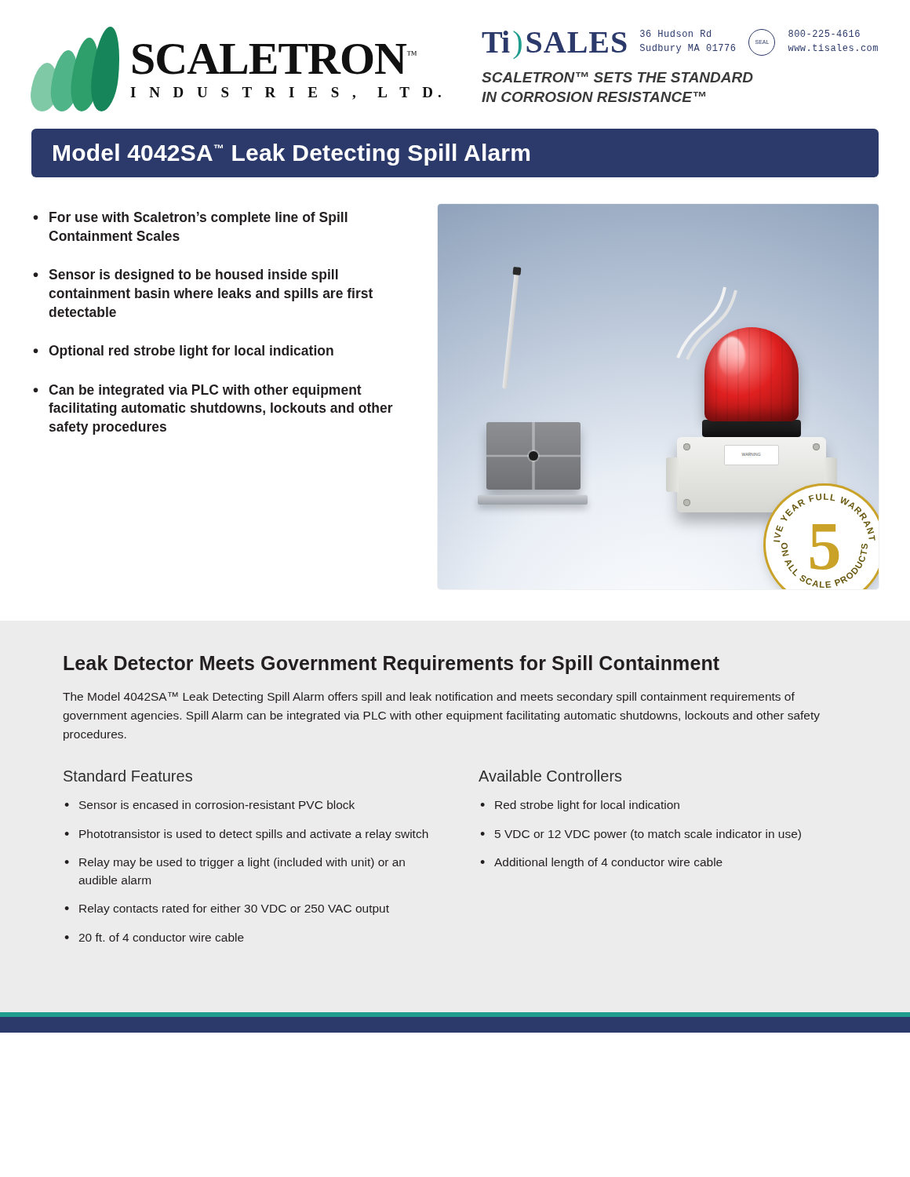SCALETRON™
I N D U S T R I E S , L T D.
Ti) SALES
36 Hudson Rd
Sudbury MA 01776
SEAL
800-225-4616
www.tisales.com
SCALETRON™ SETS THE STANDARD
IN CORROSION RESISTANCE™
Model 4042SA™ Leak Detecting Spill Alarm
For use with Scaletron’s complete line of Spill Containment Scales
Sensor is designed to be housed inside spill containment basin where leaks and spills are first detectable
Optional red strobe light for local indication
Can be integrated via PLC with other equipment facilitating automatic shutdowns, lockouts and other safety procedures
WARNING
FIVE YEAR FULL WARRANTY ON ALL SCALE PRODUCTS
5
Leak Detector Meets Government Requirements for Spill Containment
The Model 4042SA™ Leak Detecting Spill Alarm offers spill and leak notification and meets secondary spill containment requirements of government agencies. Spill Alarm can be integrated via PLC with other equipment facilitating automatic shutdowns, lockouts and other safety procedures.
Standard Features
Sensor is encased in corrosion-resistant PVC block
Phototransistor is used to detect spills and activate a relay switch
Relay may be used to trigger a light (included with unit) or an audible alarm
Relay contacts rated for either 30 VDC or 250 VAC output
20 ft. of 4 conductor wire cable
Available Controllers
Red strobe light for local indication
5 VDC or 12 VDC power (to match scale indicator in use)
Additional length of 4 conductor wire cable